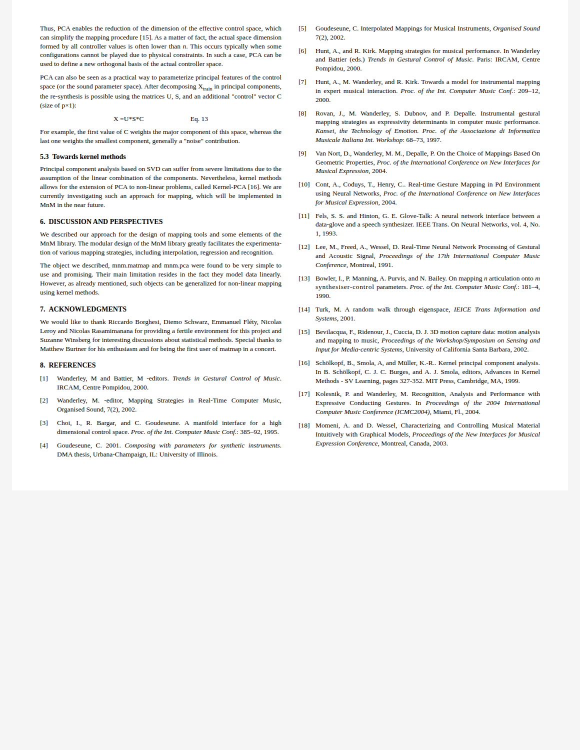Thus, PCA enables the reduction of the dimension of the effective control space, which can simplify the mapping procedure [15]. As a matter of fact, the actual space dimension formed by all controller values is often lower than n. This occurs typically when some configurations cannot be played due to physical constraints. In such a case, PCA can be used to define a new orthogonal basis of the actual controller space.
PCA can also be seen as a practical way to parameterize principal features of the control space (or the sound parameter space). After decomposing Xtrain in principal components, the re-synthesis is possible using the matrices U, S, and an additional "control" vector C (size of p×1):
X =U*S*C Eq. 13
For example, the first value of C weights the major component of this space, whereas the last one weights the smallest component, generally a "noise" contribution.
5.3 Towards kernel methods
Principal component analysis based on SVD can suffer from severe limitations due to the assumption of the linear combination of the components. Nevertheless, kernel methods allows for the extension of PCA to non-linear problems, called Kernel-PCA [16]. We are currently investigating such an approach for mapping, which will be implemented in MnM in the near future.
6. DISCUSSION AND PERSPECTIVES
We described our approach for the design of mapping tools and some elements of the MnM library. The modular design of the MnM library greatly facilitates the experimentation of various mapping strategies, including interpolation, regression and recognition.
The object we described, mnm.matmap and mnm.pca were found to be very simple to use and promising. Their main limitation resides in the fact they model data linearly. However, as already mentioned, such objects can be generalized for non-linear mapping using kernel methods.
7. ACKNOWLEDGMENTS
We would like to thank Riccardo Borghesi, Diemo Schwarz, Emmanuel Fléty, Nicolas Leroy and Nicolas Rasamimanana for providing a fertile environment for this project and Suzanne Winsberg for interesting discussions about statistical methods. Special thanks to Matthew Burtner for his enthusiasm and for being the first user of matmap in a concert.
8. REFERENCES
[1] Wanderley, M and Battier, M -editors. Trends in Gestural Control of Music. IRCAM, Centre Pompidou, 2000.
[2] Wanderley, M. -editor, Mapping Strategies in Real-Time Computer Music, Organised Sound, 7(2), 2002.
[3] Choi, I., R. Bargar, and C. Goudeseune. A manifold interface for a high dimensional control space. Proc. of the Int. Computer Music Conf.: 385–92, 1995.
[4] Goudeseune, C. 2001. Composing with parameters for synthetic instruments. DMA thesis, Urbana-Champaign, IL: University of Illinois.
[5] Goudeseune, C. Interpolated Mappings for Musical Instruments, Organised Sound 7(2), 2002.
[6] Hunt, A., and R. Kirk. Mapping strategies for musical performance. In Wanderley and Battier (eds.) Trends in Gestural Control of Music. Paris: IRCAM, Centre Pompidou, 2000.
[7] Hunt, A., M. Wanderley, and R. Kirk. Towards a model for instrumental mapping in expert musical interaction. Proc. of the Int. Computer Music Conf.: 209–12, 2000.
[8] Rovan, J., M. Wanderley, S. Dubnov, and P. Depalle. Instrumental gestural mapping strategies as expressivity determinants in computer music performance. Kansei, the Technology of Emotion. Proc. of the Associazione di Informatica Musicale Italiana Int. Workshop: 68–73, 1997.
[9] Van Nort, D., Wanderley, M. M., Depalle, P. On the Choice of Mappings Based On Geometric Properties, Proc. of the International Conference on New Interfaces for Musical Expression, 2004.
[10] Cont, A., Coduys, T., Henry, C.. Real-time Gesture Mapping in Pd Environment using Neural Networks, Proc. of the International Conference on New Interfaces for Musical Expression, 2004.
[11] Fels, S. S. and Hinton, G. E. Glove-Talk: A neural network interface between a data-glove and a speech synthesizer. IEEE Trans. On Neural Networks, vol. 4, No. 1, 1993.
[12] Lee, M., Freed, A., Wessel, D. Real-Time Neural Network Processing of Gestural and Acoustic Signal, Proceedings of the 17th International Computer Music Conference, Montreal, 1991.
[13] Bowler, I., P. Manning, A. Purvis, and N. Bailey. On mapping n articulation onto m synthesiser-control parameters. Proc. of the Int. Computer Music Conf.: 181–4, 1990.
[14] Turk, M. A random walk through eigenspace, IEICE Trans Information and Systems, 2001.
[15] Bevilacqua, F., Ridenour, J., Cuccia, D. J. 3D motion capture data: motion analysis and mapping to music, Proceedings of the Workshop/Symposium on Sensing and Input for Media-centric Systems, University of California Santa Barbara, 2002.
[16] Schölkopf, B., Smola, A, and Müller, K.-R.. Kernel principal component analysis. In B. Schölkopf, C. J. C. Burges, and A. J. Smola, editors, Advances in Kernel Methods - SV Learning, pages 327-352. MIT Press, Cambridge, MA, 1999.
[17] Kolesnik, P. and Wanderley, M. Recognition, Analysis and Performance with Expressive Conducting Gestures. In Proceedings of the 2004 International Computer Music Conference (ICMC2004), Miami, Fl., 2004.
[18] Momeni, A. and D. Wessel, Characterizing and Controlling Musical Material Intuitively with Graphical Models, Proceedings of the New Interfaces for Musical Expression Conference, Montreal, Canada, 2003.